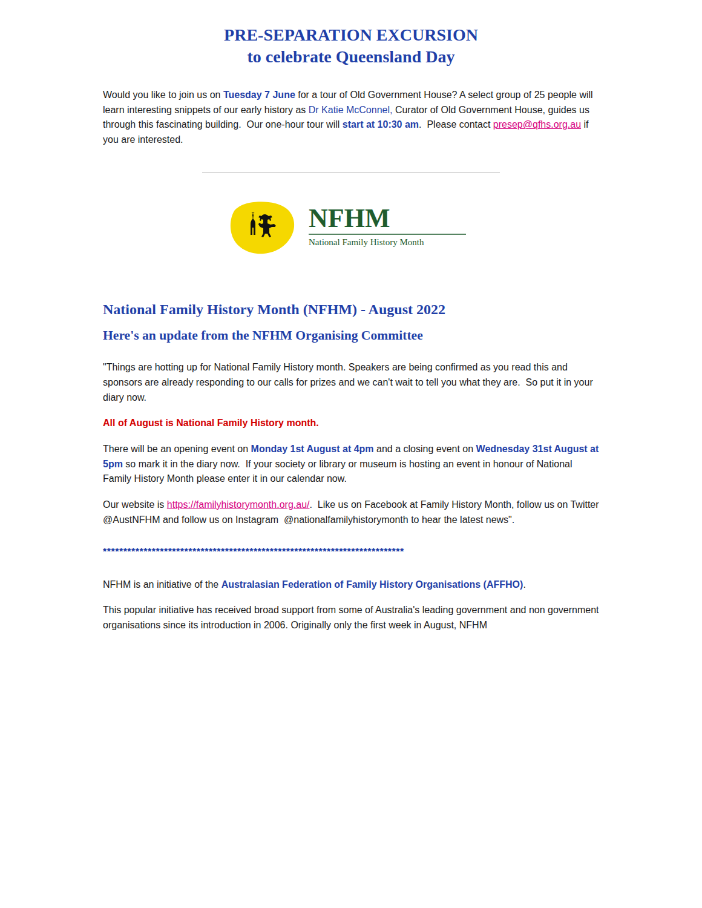PRE-SEPARATION EXCURSION
to celebrate Queensland Day
Would you like to join us on Tuesday 7 June for a tour of Old Government House? A select group of 25 people will learn interesting snippets of our early history as Dr Katie McConnel, Curator of Old Government House, guides us through this fascinating building. Our one-hour tour will start at 10:30 am. Please contact presep@qfhs.org.au if you are interested.
NFHM National Family History Month
National Family History Month (NFHM) - August 2022
Here's an update from the NFHM Organising Committee
"Things are hotting up for National Family History month. Speakers are being confirmed as you read this and sponsors are already responding to our calls for prizes and we can't wait to tell you what they are. So put it in your diary now.
All of August is National Family History month.
There will be an opening event on Monday 1st August at 4pm and a closing event on Wednesday 31st August at 5pm so mark it in the diary now. If your society or library or museum is hosting an event in honour of National Family History Month please enter it in our calendar now.
Our website is https://familyhistorymonth.org.au/. Like us on Facebook at Family History Month, follow us on Twitter @AustNFHM and follow us on Instagram @nationalfamilyhistorymonth to hear the latest news".
**************************************************************************
NFHM is an initiative of the Australasian Federation of Family History Organisations (AFFHO).
This popular initiative has received broad support from some of Australia's leading government and non government organisations since its introduction in 2006. Originally only the first week in August, NFHM